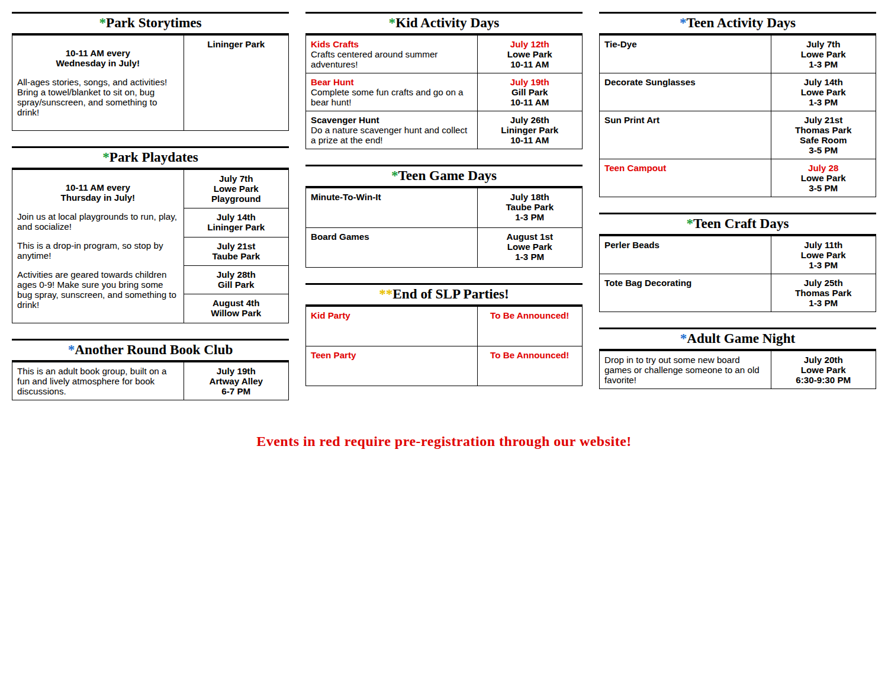*Park Storytimes
| 10-11 AM every Wednesday in July! All-ages stories, songs, and activities! Bring a towel/blanket to sit on, bug spray/sunscreen, and something to drink! | Lininger Park |
*Park Playdates
| 10-11 AM every Thursday in July! Join us at local playgrounds to run, play, and socialize! This is a drop-in program, so stop by anytime! Activities are geared towards children ages 0-9! Make sure you bring some bug spray, sunscreen, and something to drink! | July 7th Lowe Park Playground |
| July 14th Lininger Park |
| July 21st Taube Park |
| July 28th Gill Park |
| August 4th Willow Park |
*Another Round Book Club
| This is an adult book group, built on a fun and lively atmosphere for book discussions. | July 19th Artway Alley 6-7 PM |
*Kid Activity Days
| Kids Crafts Crafts centered around summer adventures! | July 12th Lowe Park 10-11 AM |
| Bear Hunt Complete some fun crafts and go on a bear hunt! | July 19th Gill Park 10-11 AM |
| Scavenger Hunt Do a nature scavenger hunt and collect a prize at the end! | July 26th Lininger Park 10-11 AM |
*Teen Game Days
| Minute-To-Win-It | July 18th Taube Park 1-3 PM |
| Board Games | August 1st Lowe Park 1-3 PM |
**End of SLP Parties!
| Kid Party | To Be Announced! |
| Teen Party | To Be Announced! |
*Teen Activity Days
| Tie-Dye | July 7th Lowe Park 1-3 PM |
| Decorate Sunglasses | July 14th Lowe Park 1-3 PM |
| Sun Print Art | July 21st Thomas Park Safe Room 3-5 PM |
| Teen Campout | July 28 Lowe Park 3-5 PM |
*Teen Craft Days
| Perler Beads | July 11th Lowe Park 1-3 PM |
| Tote Bag Decorating | July 25th Thomas Park 1-3 PM |
*Adult Game Night
| Drop in to try out some new board games or challenge someone to an old favorite! | July 20th Lowe Park 6:30-9:30 PM |
Events in red require pre-registration through our website!